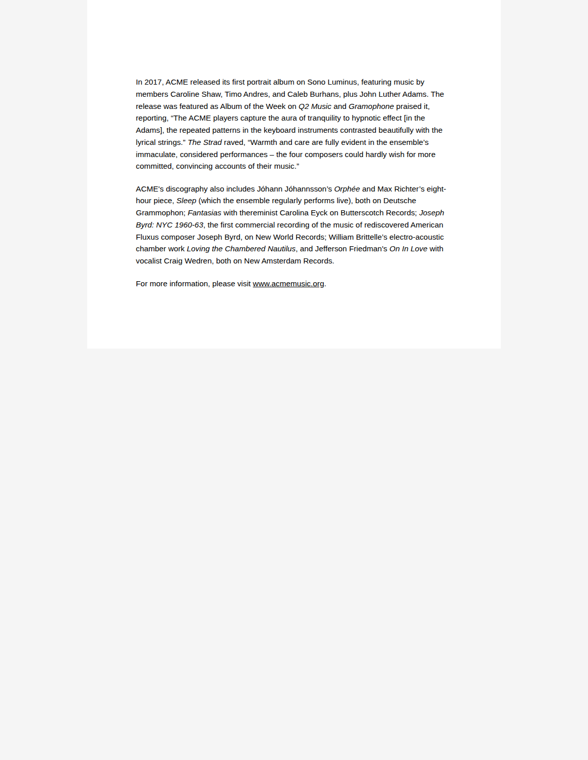In 2017, ACME released its first portrait album on Sono Luminus, featuring music by members Caroline Shaw, Timo Andres, and Caleb Burhans, plus John Luther Adams. The release was featured as Album of the Week on Q2 Music and Gramophone praised it, reporting, “The ACME players capture the aura of tranquility to hypnotic effect [in the Adams], the repeated patterns in the keyboard instruments contrasted beautifully with the lyrical strings.” The Strad raved, “Warmth and care are fully evident in the ensemble’s immaculate, considered performances – the four composers could hardly wish for more committed, convincing accounts of their music.”
ACME's discography also includes Jóhann Jóhannsson’s Orphée and Max Richter’s eight-hour piece, Sleep (which the ensemble regularly performs live), both on Deutsche Grammophon; Fantasias with thereminist Carolina Eyck on Butterscotch Records; Joseph Byrd: NYC 1960-63, the first commercial recording of the music of rediscovered American Fluxus composer Joseph Byrd, on New World Records; William Brittelle’s electro-acoustic chamber work Loving the Chambered Nautilus, and Jefferson Friedman's On In Love with vocalist Craig Wedren, both on New Amsterdam Records.
For more information, please visit www.acmemusic.org.